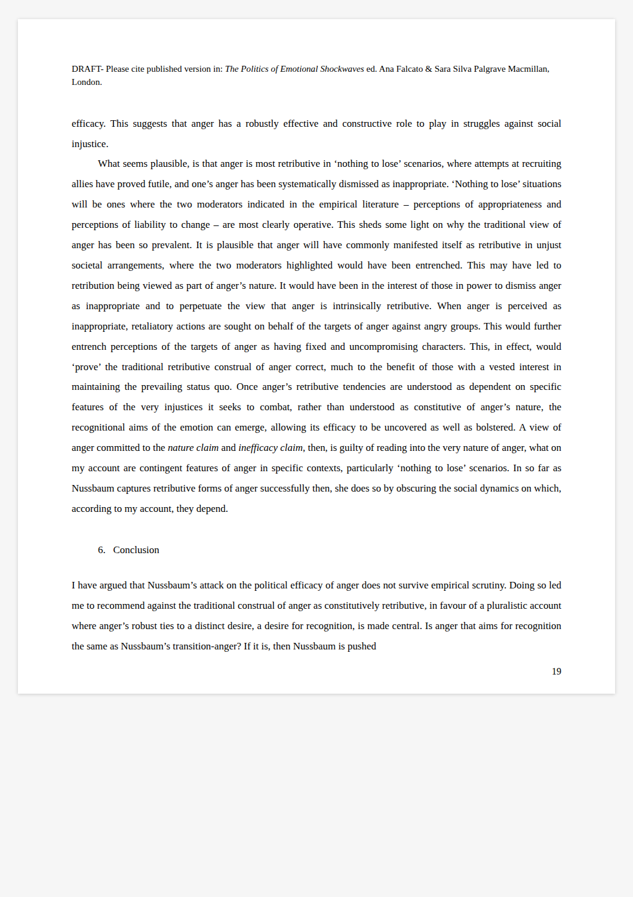DRAFT- Please cite published version in: The Politics of Emotional Shockwaves ed. Ana Falcato & Sara Silva Palgrave Macmillan, London.
efficacy. This suggests that anger has a robustly effective and constructive role to play in struggles against social injustice.
What seems plausible, is that anger is most retributive in ‘nothing to lose’ scenarios, where attempts at recruiting allies have proved futile, and one’s anger has been systematically dismissed as inappropriate. ‘Nothing to lose’ situations will be ones where the two moderators indicated in the empirical literature – perceptions of appropriateness and perceptions of liability to change – are most clearly operative. This sheds some light on why the traditional view of anger has been so prevalent. It is plausible that anger will have commonly manifested itself as retributive in unjust societal arrangements, where the two moderators highlighted would have been entrenched. This may have led to retribution being viewed as part of anger’s nature. It would have been in the interest of those in power to dismiss anger as inappropriate and to perpetuate the view that anger is intrinsically retributive. When anger is perceived as inappropriate, retaliatory actions are sought on behalf of the targets of anger against angry groups. This would further entrench perceptions of the targets of anger as having fixed and uncompromising characters. This, in effect, would ‘prove’ the traditional retributive construal of anger correct, much to the benefit of those with a vested interest in maintaining the prevailing status quo. Once anger’s retributive tendencies are understood as dependent on specific features of the very injustices it seeks to combat, rather than understood as constitutive of anger’s nature, the recognitional aims of the emotion can emerge, allowing its efficacy to be uncovered as well as bolstered. A view of anger committed to the nature claim and inefficacy claim, then, is guilty of reading into the very nature of anger, what on my account are contingent features of anger in specific contexts, particularly ‘nothing to lose’ scenarios. In so far as Nussbaum captures retributive forms of anger successfully then, she does so by obscuring the social dynamics on which, according to my account, they depend.
6. Conclusion
I have argued that Nussbaum’s attack on the political efficacy of anger does not survive empirical scrutiny. Doing so led me to recommend against the traditional construal of anger as constitutively retributive, in favour of a pluralistic account where anger’s robust ties to a distinct desire, a desire for recognition, is made central. Is anger that aims for recognition the same as Nussbaum’s transition-anger? If it is, then Nussbaum is pushed
19